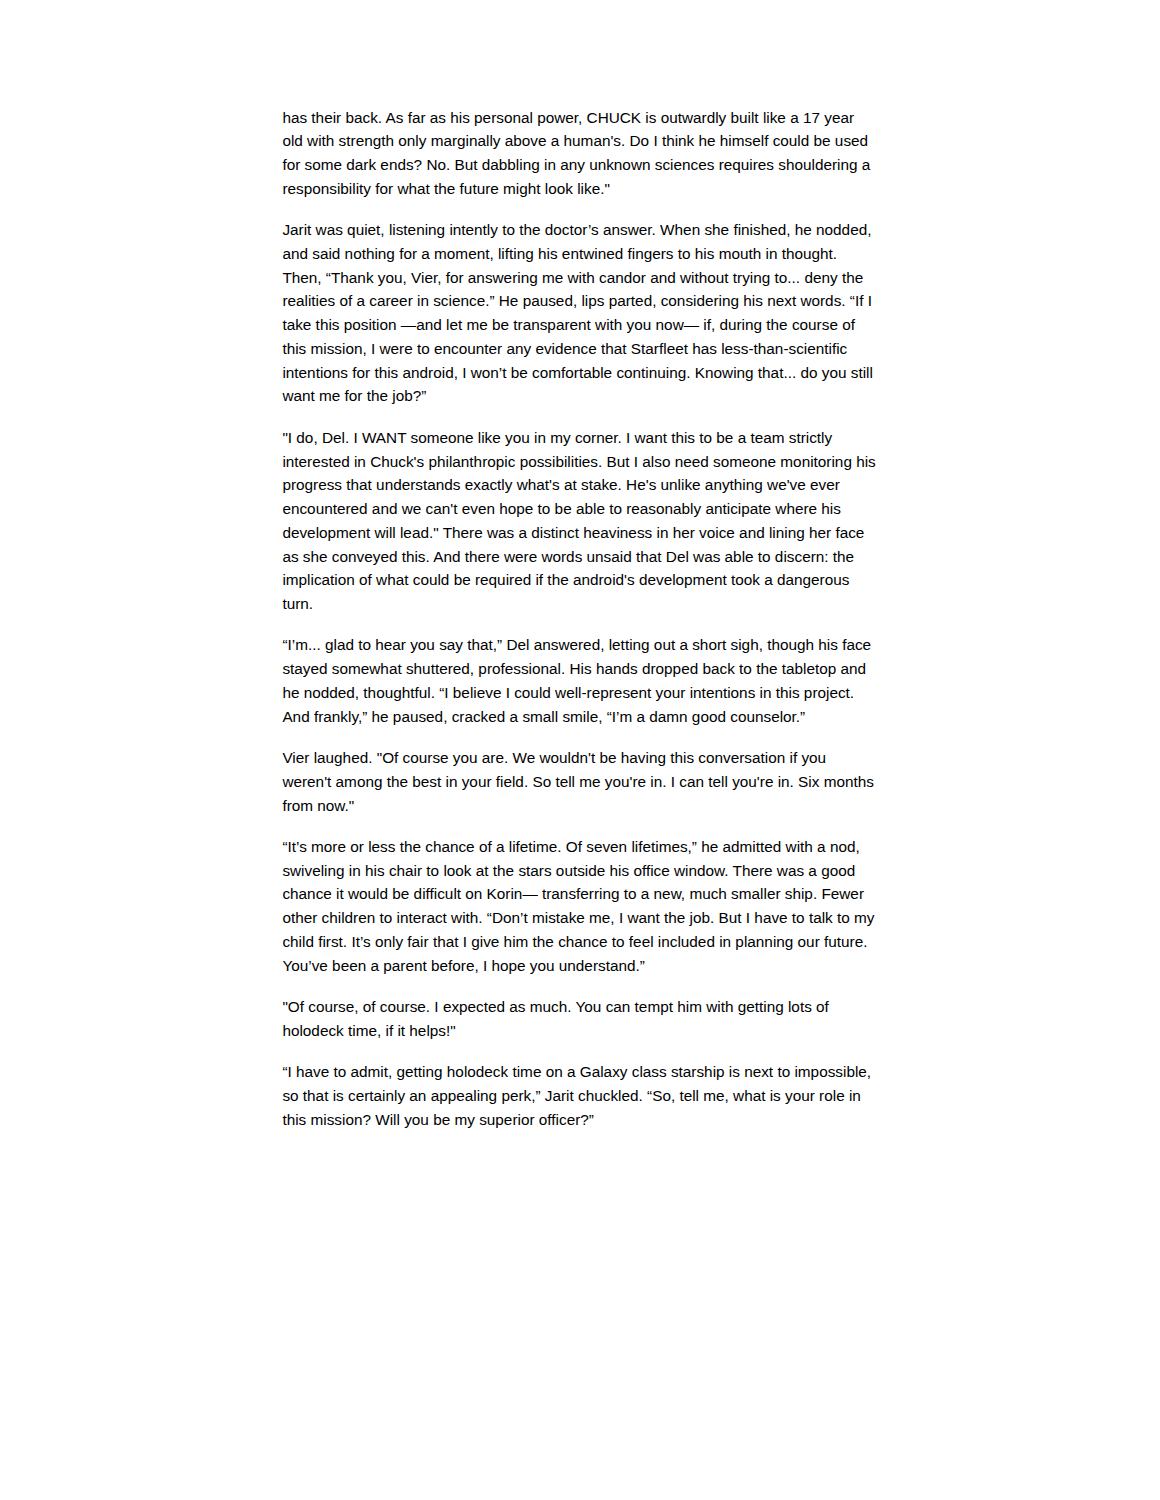has their back. As far as his personal power, CHUCK is outwardly built like a 17 year old with strength only marginally above a human's. Do I think he himself could be used for some dark ends? No. But dabbling in any unknown sciences requires shouldering a responsibility for what the future might look like."
Jarit was quiet, listening intently to the doctor’s answer. When she finished, he nodded, and said nothing for a moment, lifting his entwined fingers to his mouth in thought. Then, “Thank you, Vier, for answering me with candor and without trying to... deny the realities of a career in science.” He paused, lips parted, considering his next words. “If I take this position —and let me be transparent with you now— if, during the course of this mission, I were to encounter any evidence that Starfleet has less-than-scientific intentions for this android, I won’t be comfortable continuing. Knowing that... do you still want me for the job?”
"I do, Del. I WANT someone like you in my corner. I want this to be a team strictly interested in Chuck's philanthropic possibilities. But I also need someone monitoring his progress that understands exactly what's at stake. He's unlike anything we've ever encountered and we can't even hope to be able to reasonably anticipate where his development will lead." There was a distinct heaviness in her voice and lining her face as she conveyed this. And there were words unsaid that Del was able to discern: the implication of what could be required if the android's development took a dangerous turn.
“I’m... glad to hear you say that,” Del answered, letting out a short sigh, though his face stayed somewhat shuttered, professional. His hands dropped back to the tabletop and he nodded, thoughtful. “I believe I could well-represent your intentions in this project. And frankly,” he paused, cracked a small smile, “I’m a damn good counselor.”
Vier laughed. "Of course you are. We wouldn't be having this conversation if you weren't among the best in your field. So tell me you're in. I can tell you're in. Six months from now."
“It’s more or less the chance of a lifetime. Of seven lifetimes,” he admitted with a nod, swiveling in his chair to look at the stars outside his office window. There was a good chance it would be difficult on Korin— transferring to a new, much smaller ship. Fewer other children to interact with. “Don’t mistake me, I want the job. But I have to talk to my child first. It’s only fair that I give him the chance to feel included in planning our future. You’ve been a parent before, I hope you understand.”
"Of course, of course. I expected as much. You can tempt him with getting lots of holodeck time, if it helps!"
“I have to admit, getting holodeck time on a Galaxy class starship is next to impossible, so that is certainly an appealing perk,” Jarit chuckled. “So, tell me, what is your role in this mission? Will you be my superior officer?”